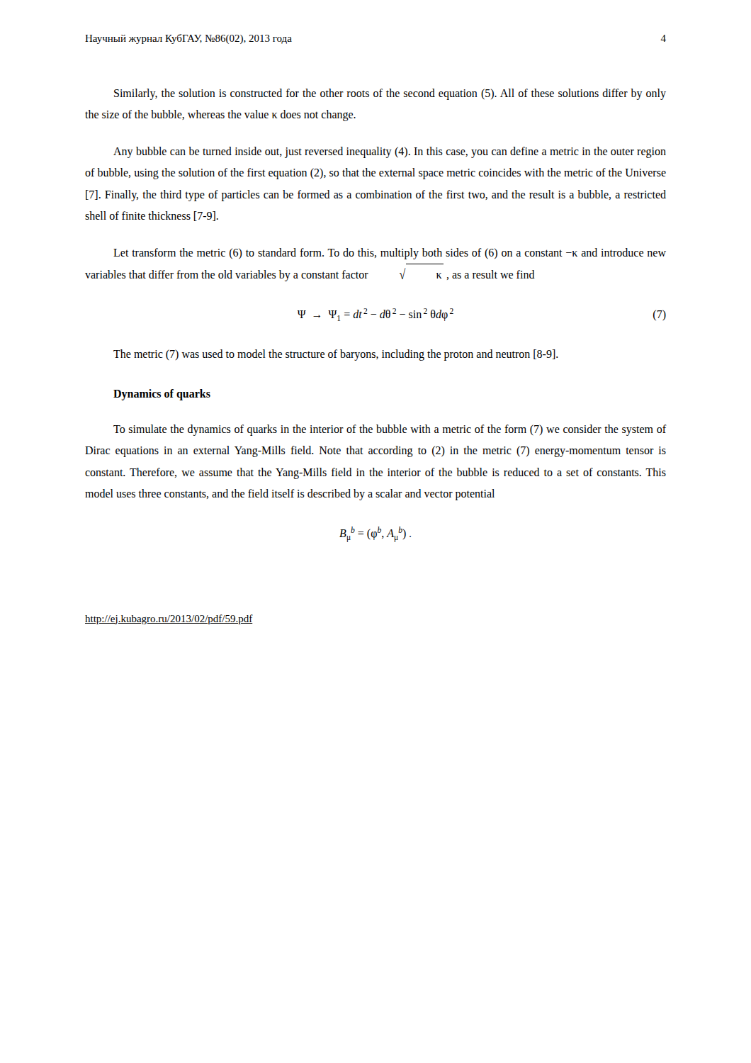Научный журнал КубГАУ, №86(02), 2013 года 4
Similarly, the solution is constructed for the other roots of the second equation (5). All of these solutions differ by only the size of the bubble, whereas the value κ does not change.
Any bubble can be turned inside out, just reversed inequality (4). In this case, you can define a metric in the outer region of bubble, using the solution of the first equation (2), so that the external space metric coincides with the metric of the Universe [7]. Finally, the third type of particles can be formed as a combination of the first two, and the result is a bubble, a restricted shell of finite thickness [7-9].
Let transform the metric (6) to standard form. To do this, multiply both sides of (6) on a constant −κ and introduce new variables that differ from the old variables by a constant factor √κ , as a result we find
Ψ → Ψ1 = dt 2 − dθ 2 − sin 2 θdφ 2 (7)
The metric (7) was used to model the structure of baryons, including the proton and neutron [8-9].
Dynamics of quarks
To simulate the dynamics of quarks in the interior of the bubble with a metric of the form (7) we consider the system of Dirac equations in an external Yang-Mills field. Note that according to (2) in the metric (7) energy-momentum tensor is constant. Therefore, we assume that the Yang-Mills field in the interior of the bubble is reduced to a set of constants. This model uses three constants, and the field itself is described by a scalar and vector potential
Bμb = (φb, Aμb) .
http://ej.kubagro.ru/2013/02/pdf/59.pdf